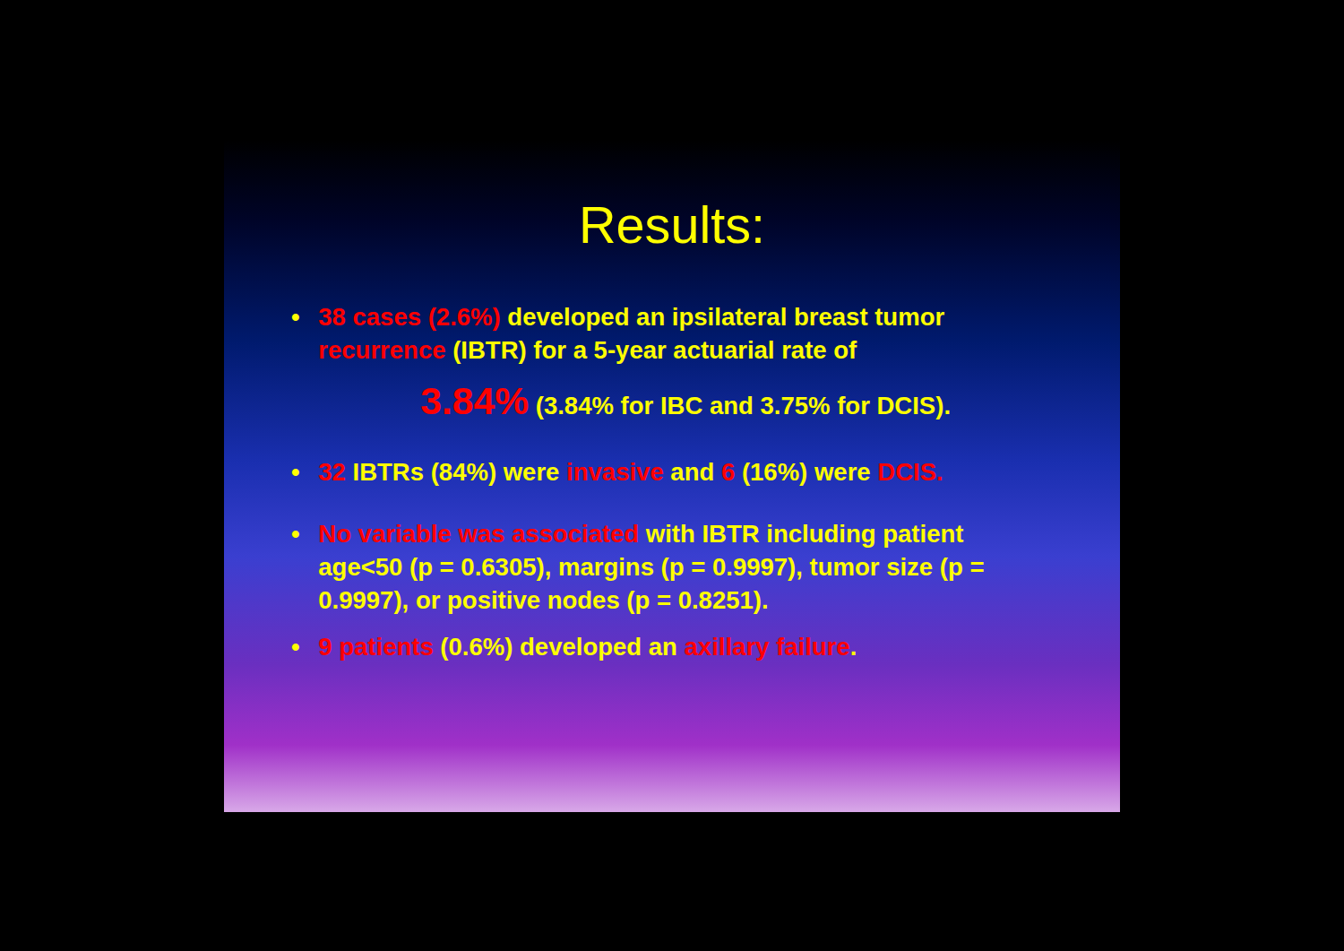Results:
38 cases (2.6%) developed an ipsilateral breast tumor recurrence (IBTR) for a 5-year actuarial rate of 3.84% (3.84% for IBC and 3.75% for DCIS).
32 IBTRs (84%) were invasive and 6 (16%) were DCIS.
No variable was associated with IBTR including patient age<50 (p = 0.6305), margins (p = 0.9997), tumor size (p = 0.9997), or positive nodes (p = 0.8251).
9 patients (0.6%) developed an axillary failure.